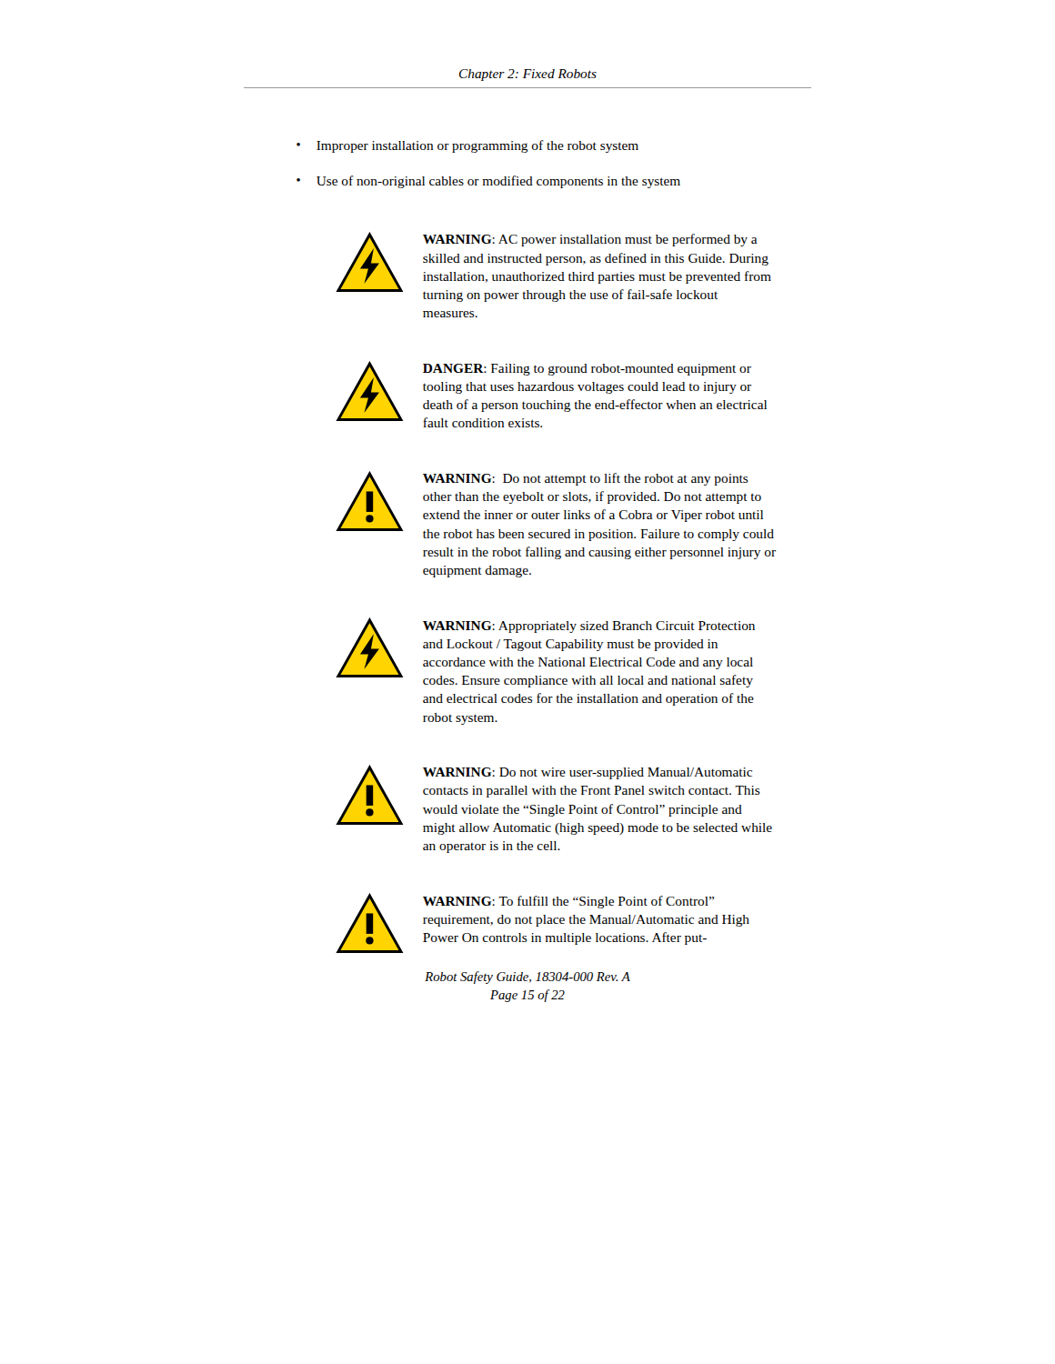Chapter 2: Fixed Robots
Improper installation or programming of the robot system
Use of non-original cables or modified components in the system
WARNING: AC power installation must be performed by a skilled and instructed person, as defined in this Guide. During installation, unauthorized third parties must be prevented from turning on power through the use of fail-safe lockout measures.
DANGER: Failing to ground robot-mounted equipment or tooling that uses hazardous voltages could lead to injury or death of a person touching the end-effector when an electrical fault condition exists.
WARNING: Do not attempt to lift the robot at any points other than the eyebolt or slots, if provided. Do not attempt to extend the inner or outer links of a Cobra or Viper robot until the robot has been secured in position. Failure to comply could result in the robot falling and causing either personnel injury or equipment damage.
WARNING: Appropriately sized Branch Circuit Protection and Lockout / Tagout Capability must be provided in accordance with the National Electrical Code and any local codes. Ensure compliance with all local and national safety and electrical codes for the installation and operation of the robot system.
WARNING: Do not wire user-supplied Manual/Automatic contacts in parallel with the Front Panel switch contact. This would violate the “Single Point of Control” principle and might allow Automatic (high speed) mode to be selected while an operator is in the cell.
WARNING: To fulfill the “Single Point of Control” requirement, do not place the Manual/Automatic and High Power On controls in multiple locations. After put-
Robot Safety Guide, 18304-000 Rev. A
Page 15 of 22